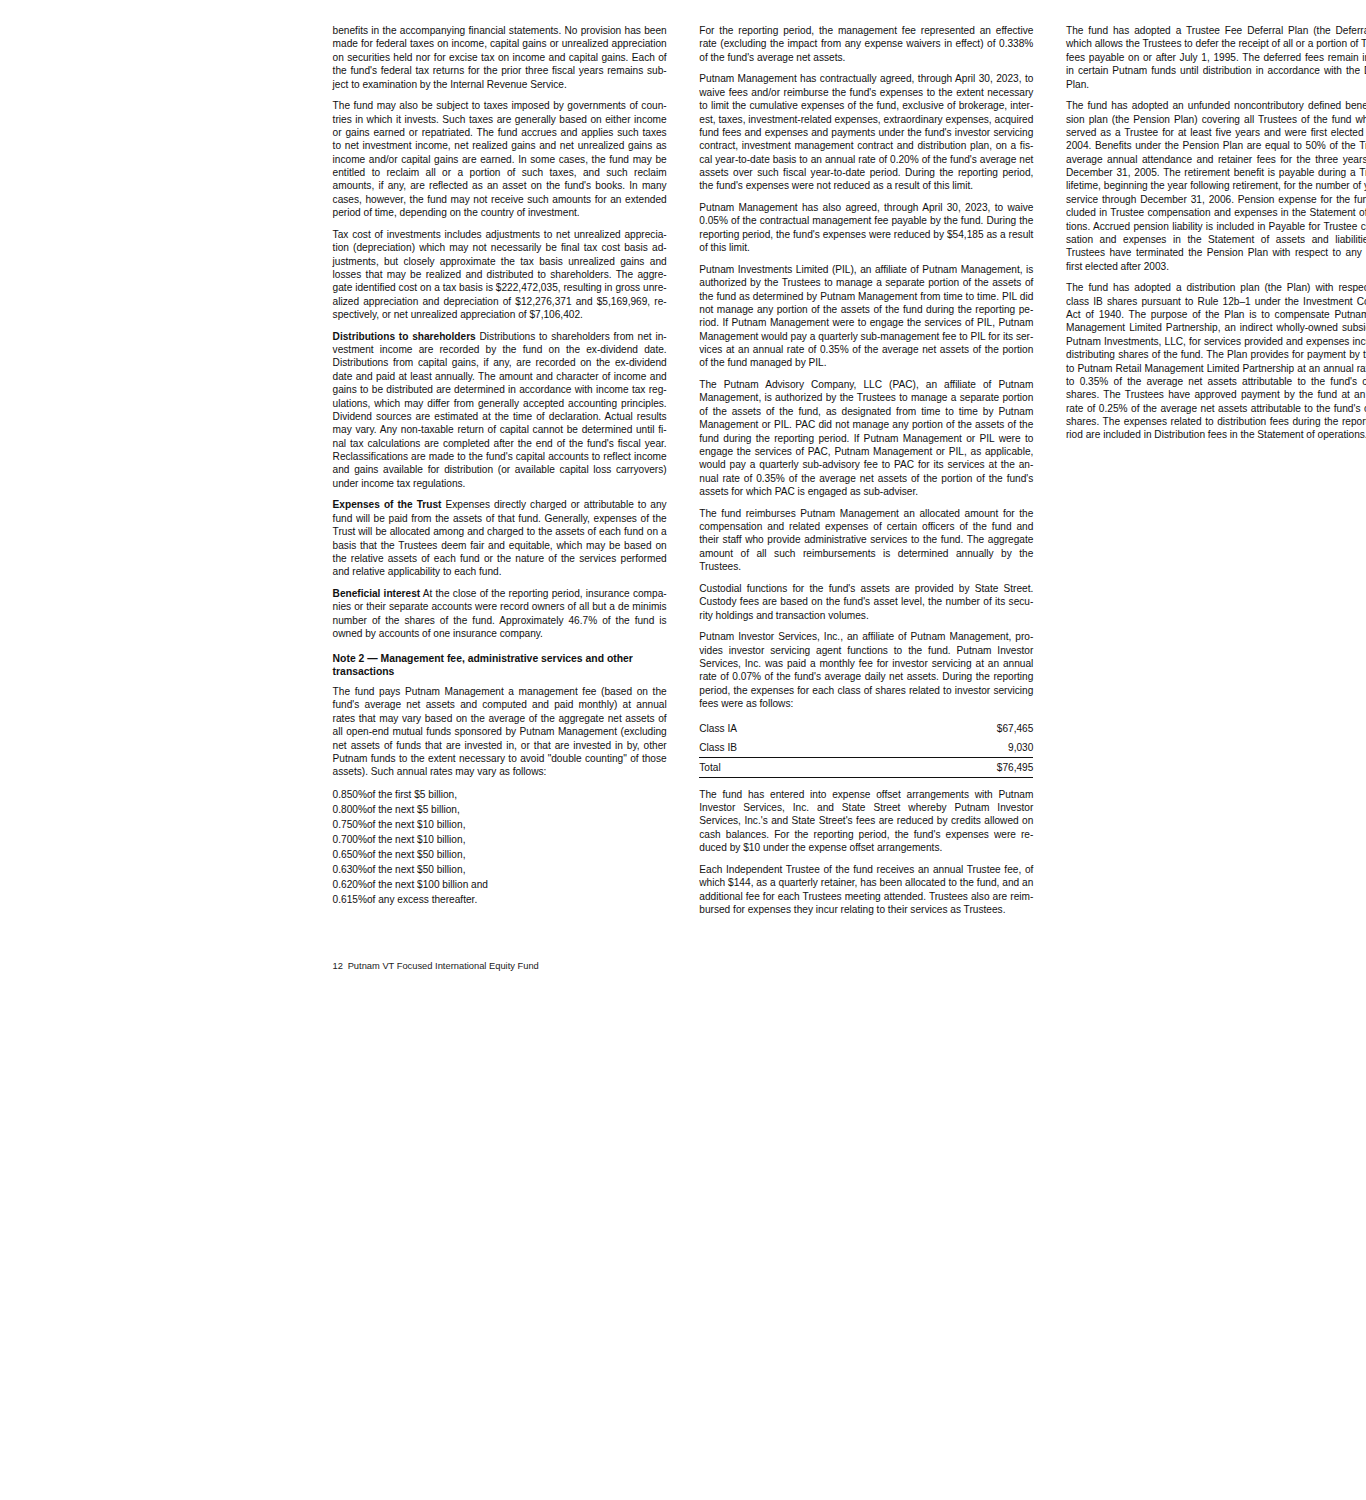benefits in the accompanying financial statements. No provision has been made for federal taxes on income, capital gains or unrealized appreciation on securities held nor for excise tax on income and capital gains. Each of the fund's federal tax returns for the prior three fiscal years remains subject to examination by the Internal Revenue Service.
The fund may also be subject to taxes imposed by governments of countries in which it invests. Such taxes are generally based on either income or gains earned or repatriated. The fund accrues and applies such taxes to net investment income, net realized gains and net unrealized gains as income and/or capital gains are earned. In some cases, the fund may be entitled to reclaim all or a portion of such taxes, and such reclaim amounts, if any, are reflected as an asset on the fund's books. In many cases, however, the fund may not receive such amounts for an extended period of time, depending on the country of investment.
Tax cost of investments includes adjustments to net unrealized appreciation (depreciation) which may not necessarily be final tax cost basis adjustments, but closely approximate the tax basis unrealized gains and losses that may be realized and distributed to shareholders. The aggregate identified cost on a tax basis is $222,472,035, resulting in gross unrealized appreciation and depreciation of $12,276,371 and $5,169,969, respectively, or net unrealized appreciation of $7,106,402.
Distributions to shareholders Distributions to shareholders from net investment income are recorded by the fund on the ex-dividend date. Distributions from capital gains, if any, are recorded on the ex-dividend date and paid at least annually. The amount and character of income and gains to be distributed are determined in accordance with income tax regulations, which may differ from generally accepted accounting principles. Dividend sources are estimated at the time of declaration. Actual results may vary. Any non-taxable return of capital cannot be determined until final tax calculations are completed after the end of the fund's fiscal year. Reclassifications are made to the fund's capital accounts to reflect income and gains available for distribution (or available capital loss carryovers) under income tax regulations.
Expenses of the Trust Expenses directly charged or attributable to any fund will be paid from the assets of that fund. Generally, expenses of the Trust will be allocated among and charged to the assets of each fund on a basis that the Trustees deem fair and equitable, which may be based on the relative assets of each fund or the nature of the services performed and relative applicability to each fund.
Beneficial interest At the close of the reporting period, insurance companies or their separate accounts were record owners of all but a de minimis number of the shares of the fund. Approximately 46.7% of the fund is owned by accounts of one insurance company.
Note 2 — Management fee, administrative services and other transactions
The fund pays Putnam Management a management fee (based on the fund's average net assets and computed and paid monthly) at annual rates that may vary based on the average of the aggregate net assets of all open-end mutual funds sponsored by Putnam Management (excluding net assets of funds that are invested in, or that are invested in by, other Putnam funds to the extent necessary to avoid "double counting" of those assets). Such annual rates may vary as follows:
| 0.850% | of the first $5 billion, |
| 0.800% | of the next $5 billion, |
| 0.750% | of the next $10 billion, |
| 0.700% | of the next $10 billion, |
| 0.650% | of the next $50 billion, |
| 0.630% | of the next $50 billion, |
| 0.620% | of the next $100 billion and |
| 0.615% | of any excess thereafter. |
For the reporting period, the management fee represented an effective rate (excluding the impact from any expense waivers in effect) of 0.338% of the fund's average net assets.
Putnam Management has contractually agreed, through April 30, 2023, to waive fees and/or reimburse the fund's expenses to the extent necessary to limit the cumulative expenses of the fund, exclusive of brokerage, interest, taxes, investment-related expenses, extraordinary expenses, acquired fund fees and expenses and payments under the fund's investor servicing contract, investment management contract and distribution plan, on a fiscal year-to-date basis to an annual rate of 0.20% of the fund's average net assets over such fiscal year-to-date period. During the reporting period, the fund's expenses were not reduced as a result of this limit.
Putnam Management has also agreed, through April 30, 2023, to waive 0.05% of the contractual management fee payable by the fund. During the reporting period, the fund's expenses were reduced by $54,185 as a result of this limit.
Putnam Investments Limited (PIL), an affiliate of Putnam Management, is authorized by the Trustees to manage a separate portion of the assets of the fund as determined by Putnam Management from time to time. PIL did not manage any portion of the assets of the fund during the reporting period. If Putnam Management were to engage the services of PIL, Putnam Management would pay a quarterly sub-management fee to PIL for its services at an annual rate of 0.35% of the average net assets of the portion of the fund managed by PIL.
The Putnam Advisory Company, LLC (PAC), an affiliate of Putnam Management, is authorized by the Trustees to manage a separate portion of the assets of the fund, as designated from time to time by Putnam Management or PIL. PAC did not manage any portion of the assets of the fund during the reporting period. If Putnam Management or PIL were to engage the services of PAC, Putnam Management or PIL, as applicable, would pay a quarterly sub-advisory fee to PAC for its services at the annual rate of 0.35% of the average net assets of the portion of the fund's assets for which PAC is engaged as sub-adviser.
The fund reimburses Putnam Management an allocated amount for the compensation and related expenses of certain officers of the fund and their staff who provide administrative services to the fund. The aggregate amount of all such reimbursements is determined annually by the Trustees.
Custodial functions for the fund's assets are provided by State Street. Custody fees are based on the fund's asset level, the number of its security holdings and transaction volumes.
Putnam Investor Services, Inc., an affiliate of Putnam Management, provides investor servicing agent functions to the fund. Putnam Investor Services, Inc. was paid a monthly fee for investor servicing at an annual rate of 0.07% of the fund's average daily net assets. During the reporting period, the expenses for each class of shares related to investor servicing fees were as follows:
| Class IA | $67,465 |
| Class IB | 9,030 |
| Total | $76,495 |
The fund has entered into expense offset arrangements with Putnam Investor Services, Inc. and State Street whereby Putnam Investor Services, Inc.'s and State Street's fees are reduced by credits allowed on cash balances. For the reporting period, the fund's expenses were reduced by $10 under the expense offset arrangements.
Each Independent Trustee of the fund receives an annual Trustee fee, of which $144, as a quarterly retainer, has been allocated to the fund, and an additional fee for each Trustees meeting attended. Trustees also are reimbursed for expenses they incur relating to their services as Trustees.
The fund has adopted a Trustee Fee Deferral Plan (the Deferral Plan) which allows the Trustees to defer the receipt of all or a portion of Trustees fees payable on or after July 1, 1995. The deferred fees remain invested in certain Putnam funds until distribution in accordance with the Deferral Plan.
The fund has adopted an unfunded noncontributory defined benefit pension plan (the Pension Plan) covering all Trustees of the fund who have served as a Trustee for at least five years and were first elected prior to 2004. Benefits under the Pension Plan are equal to 50% of the Trustee's average annual attendance and retainer fees for the three years ended December 31, 2005. The retirement benefit is payable during a Trustee's lifetime, beginning the year following retirement, for the number of years of service through December 31, 2006. Pension expense for the fund is included in Trustee compensation and expenses in the Statement of operations. Accrued pension liability is included in Payable for Trustee compensation and expenses in the Statement of assets and liabilities. The Trustees have terminated the Pension Plan with respect to any Trustee first elected after 2003.
The fund has adopted a distribution plan (the Plan) with respect to its class IB shares pursuant to Rule 12b–1 under the Investment Company Act of 1940. The purpose of the Plan is to compensate Putnam Retail Management Limited Partnership, an indirect wholly-owned subsidiary of Putnam Investments, LLC, for services provided and expenses incurred in distributing shares of the fund. The Plan provides for payment by the fund to Putnam Retail Management Limited Partnership at an annual rate of up to 0.35% of the average net assets attributable to the fund's class IB shares. The Trustees have approved payment by the fund at an annual rate of 0.25% of the average net assets attributable to the fund's class IB shares. The expenses related to distribution fees during the reporting period are included in Distribution fees in the Statement of operations.
12 Putnam VT Focused International Equity Fund